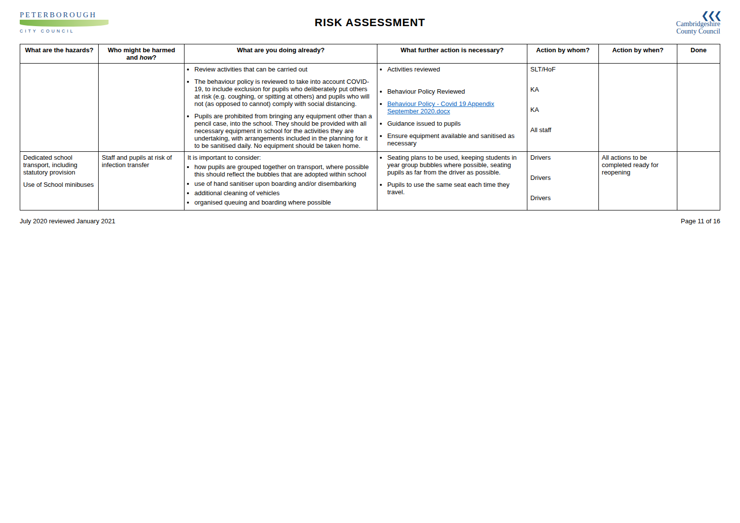PETERBOROUGH CITY COUNCIL
RISK ASSESSMENT
❮❮❮ Cambridgeshire
County Council
| What are the hazards? | Who might be harmed and how ? | What are you doing already? | What further action is necessary? | Action by whom? | Action by when? | Done |
| --- | --- | --- | --- | --- | --- | --- |
| | | Review activities that can be carried out The behaviour policy is reviewed to take into account COVID-19, to include exclusion for pupils who deliberately put others at risk (e.g. coughing, or spitting at others) and pupils who will not (as opposed to cannot) comply with social distancing. Pupils are prohibited from bringing any equipment other than a pencil case, into the school. They should be provided with all necessary equipment in school for the activities they are undertaking, with arrangements included in the planning for it to be sanitised daily. No equipment should be taken home. | Activities reviewed Behaviour Policy Reviewed Behaviour Policy - Covid 19 Appendix September 2020.docx Guidance issued to pupils Ensure equipment available and sanitised as necessary | SLT/HoF KA KA All staff | | |
| Dedicated school transport, including statutory provision Use of School minibuses | Staff and pupils at risk of infection transfer | It is important to consider: how pupils are grouped together on transport, where possible this should reflect the bubbles that are adopted within school use of hand sanitiser upon boarding and/or disembarking additional cleaning of vehicles organised queuing and boarding where possible | Seating plans to be used, keeping students in year group bubbles where possible, seating pupils as far from the driver as possible. Pupils to use the same seat each time they travel. | Drivers Drivers Drivers | All actions to be completed ready for reopening | |
July 2020 reviewed January 2021 Page 11 of 16